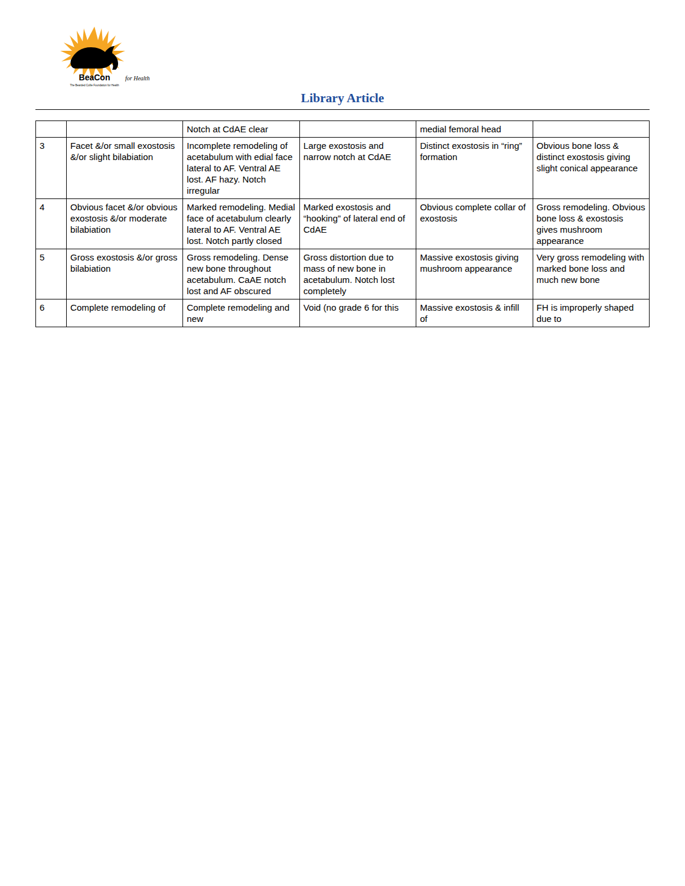BeaCon for Health The Bearded Collie Foundation for Health
Library Article
| | | Notch at CdAE clear | | medial femoral head | |
| 3 | Facet &/or small exostosis &/or slight bilabiation | Incomplete remodeling of acetabulum with edial face lateral to AF. Ventral AE lost. AF hazy. Notch irregular | Large exostosis and narrow notch at CdAE | Distinct exostosis in “ring” formation | Obvious bone loss & distinct exostosis giving slight conical appearance |
| 4 | Obvious facet &/or obvious exostosis &/or moderate bilabiation | Marked remodeling. Medial face of acetabulum clearly lateral to AF. Ventral AE lost. Notch partly closed | Marked exostosis and “hooking” of lateral end of CdAE | Obvious complete collar of exostosis | Gross remodeling. Obvious bone loss & exostosis gives mushroom appearance |
| 5 | Gross exostosis &/or gross bilabiation | Gross remodeling. Dense new bone throughout acetabulum. CaAE notch lost and AF obscured | Gross distortion due to mass of new bone in acetabulum. Notch lost completely | Massive exostosis giving mushroom appearance | Very gross remodeling with marked bone loss and much new bone |
| 6 | Complete remodeling of | Complete remodeling and new | Void (no grade 6 for this | Massive exostosis & infill of | FH is improperly shaped due to |